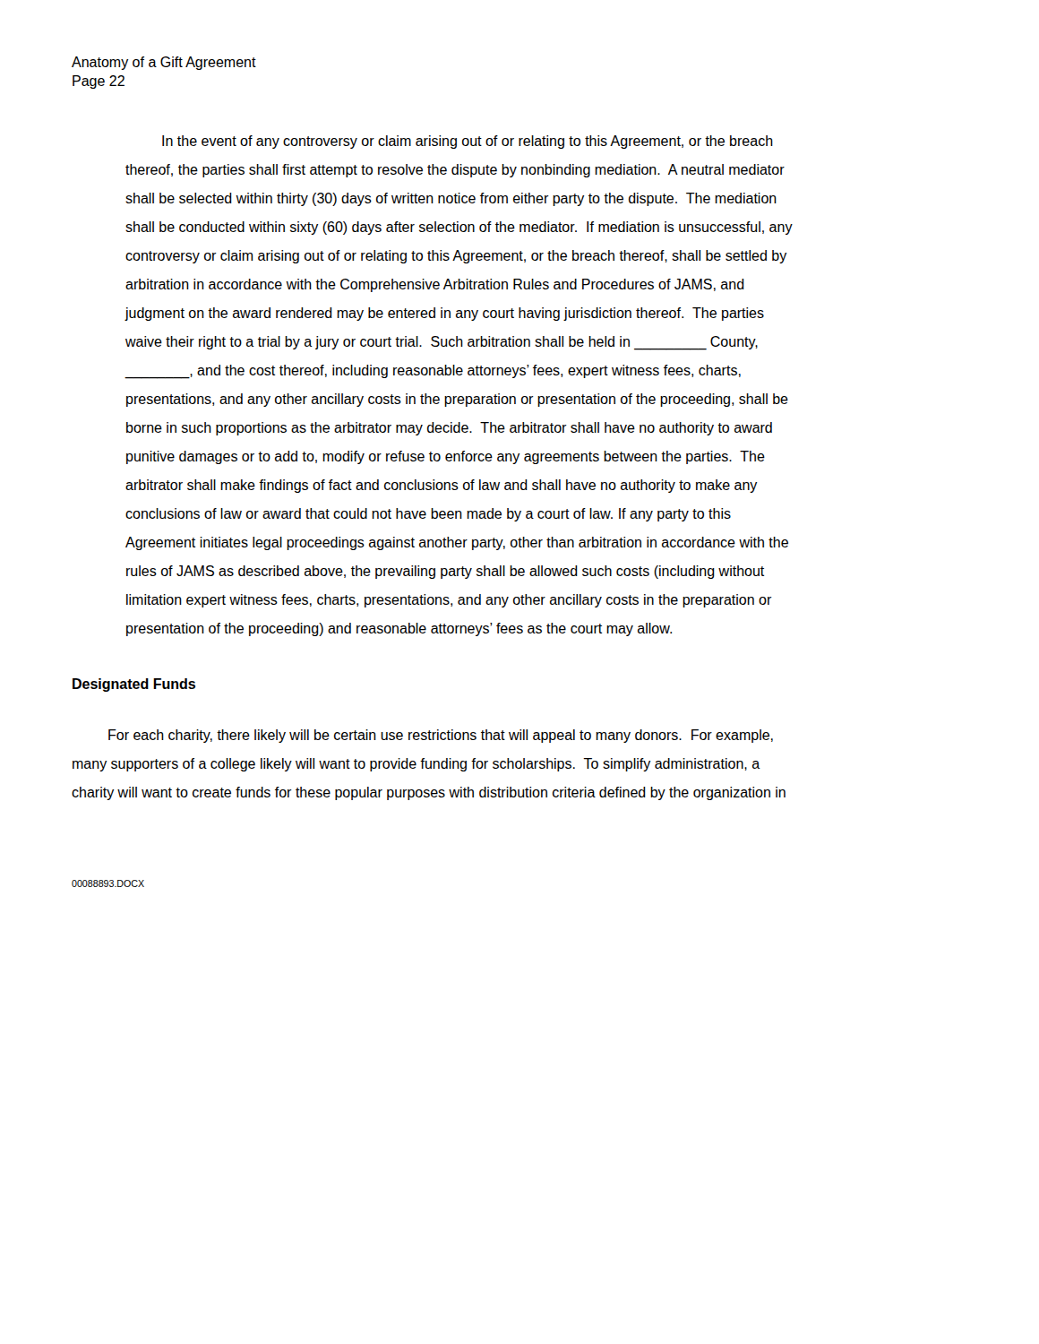Anatomy of a Gift Agreement Page 22
In the event of any controversy or claim arising out of or relating to this Agreement, or the breach thereof, the parties shall first attempt to resolve the dispute by nonbinding mediation. A neutral mediator shall be selected within thirty (30) days of written notice from either party to the dispute. The mediation shall be conducted within sixty (60) days after selection of the mediator. If mediation is unsuccessful, any controversy or claim arising out of or relating to this Agreement, or the breach thereof, shall be settled by arbitration in accordance with the Comprehensive Arbitration Rules and Procedures of JAMS, and judgment on the award rendered may be entered in any court having jurisdiction thereof. The parties waive their right to a trial by a jury or court trial. Such arbitration shall be held in _________ County, ________, and the cost thereof, including reasonable attorneys’ fees, expert witness fees, charts, presentations, and any other ancillary costs in the preparation or presentation of the proceeding, shall be borne in such proportions as the arbitrator may decide. The arbitrator shall have no authority to award punitive damages or to add to, modify or refuse to enforce any agreements between the parties. The arbitrator shall make findings of fact and conclusions of law and shall have no authority to make any conclusions of law or award that could not have been made by a court of law. If any party to this Agreement initiates legal proceedings against another party, other than arbitration in accordance with the rules of JAMS as described above, the prevailing party shall be allowed such costs (including without limitation expert witness fees, charts, presentations, and any other ancillary costs in the preparation or presentation of the proceeding) and reasonable attorneys’ fees as the court may allow.
Designated Funds
For each charity, there likely will be certain use restrictions that will appeal to many donors. For example, many supporters of a college likely will want to provide funding for scholarships. To simplify administration, a charity will want to create funds for these popular purposes with distribution criteria defined by the organization in
00088893.DOCX